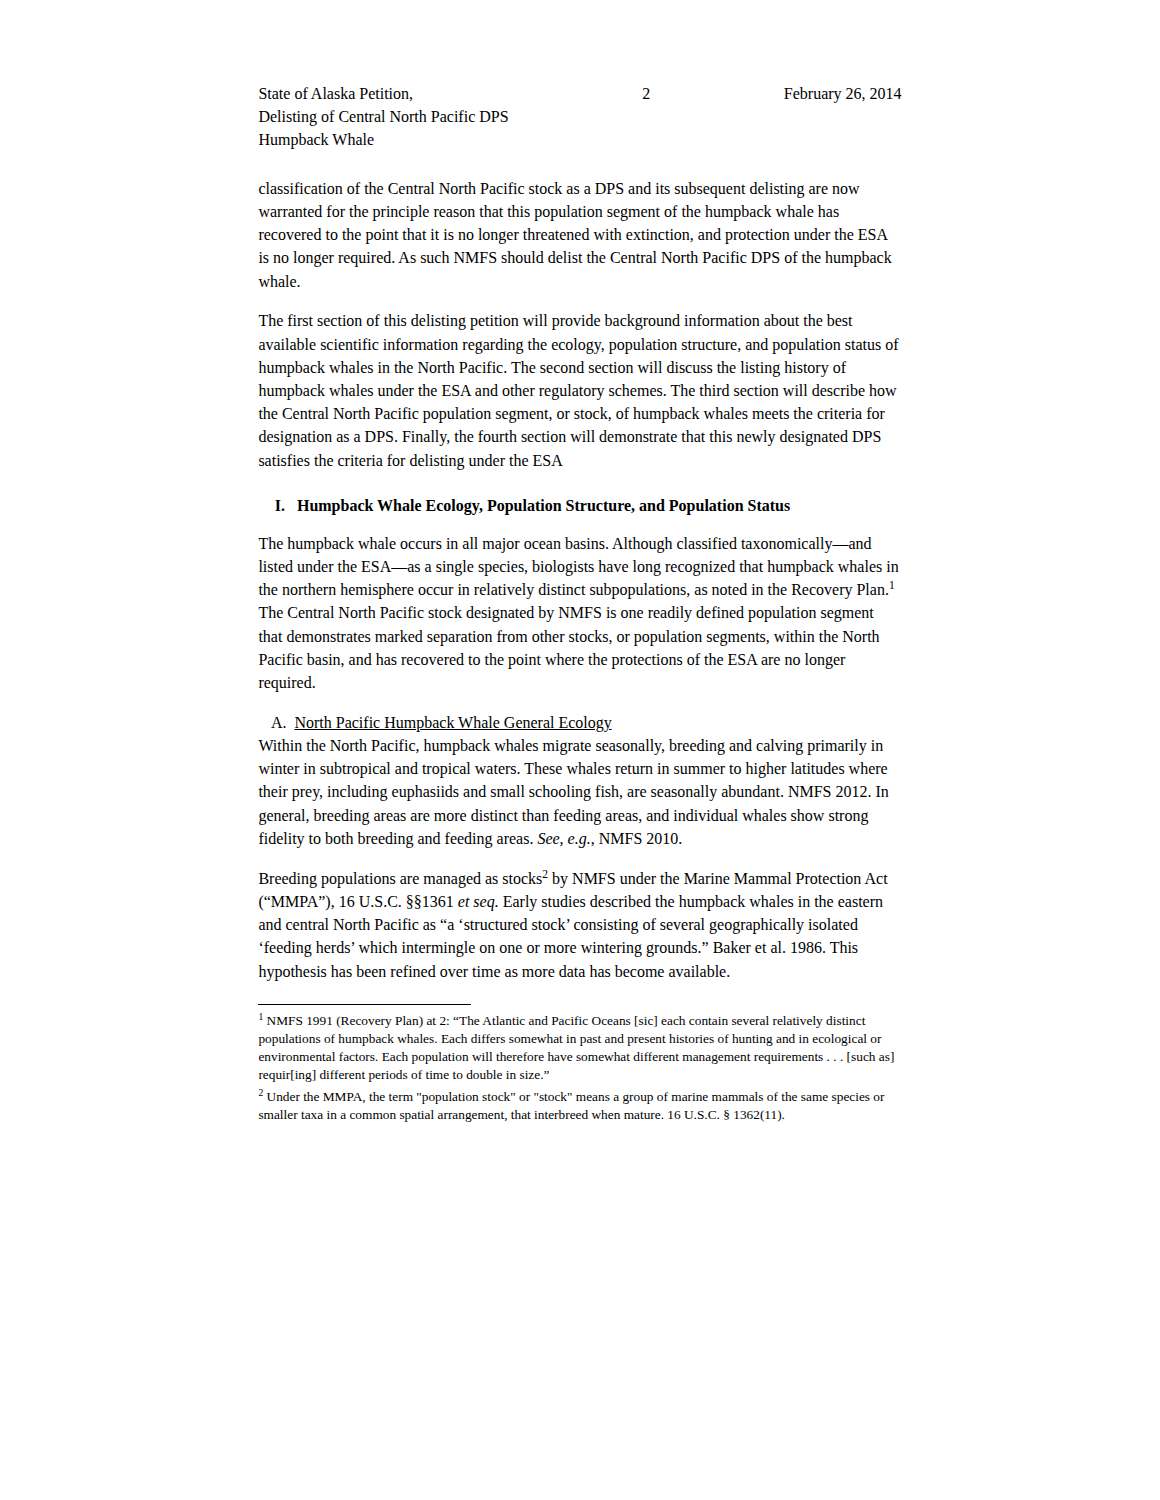State of Alaska Petition, Delisting of Central North Pacific DPS Humpback Whale
2
February 26, 2014
classification of the Central North Pacific stock as a DPS and its subsequent delisting are now warranted for the principle reason that this population segment of the humpback whale has recovered to the point that it is no longer threatened with extinction, and protection under the ESA is no longer required. As such NMFS should delist the Central North Pacific DPS of the humpback whale.
The first section of this delisting petition will provide background information about the best available scientific information regarding the ecology, population structure, and population status of humpback whales in the North Pacific. The second section will discuss the listing history of humpback whales under the ESA and other regulatory schemes. The third section will describe how the Central North Pacific population segment, or stock, of humpback whales meets the criteria for designation as a DPS. Finally, the fourth section will demonstrate that this newly designated DPS satisfies the criteria for delisting under the ESA
I. Humpback Whale Ecology, Population Structure, and Population Status
The humpback whale occurs in all major ocean basins. Although classified taxonomically—and listed under the ESA—as a single species, biologists have long recognized that humpback whales in the northern hemisphere occur in relatively distinct subpopulations, as noted in the Recovery Plan.1 The Central North Pacific stock designated by NMFS is one readily defined population segment that demonstrates marked separation from other stocks, or population segments, within the North Pacific basin, and has recovered to the point where the protections of the ESA are no longer required.
A. North Pacific Humpback Whale General Ecology
Within the North Pacific, humpback whales migrate seasonally, breeding and calving primarily in winter in subtropical and tropical waters. These whales return in summer to higher latitudes where their prey, including euphasiids and small schooling fish, are seasonally abundant. NMFS 2012. In general, breeding areas are more distinct than feeding areas, and individual whales show strong fidelity to both breeding and feeding areas. See, e.g., NMFS 2010.
Breeding populations are managed as stocks2 by NMFS under the Marine Mammal Protection Act (“MMPA”), 16 U.S.C. §§1361 et seq. Early studies described the humpback whales in the eastern and central North Pacific as “a ‘structured stock’ consisting of several geographically isolated ‘feeding herds’ which intermingle on one or more wintering grounds.” Baker et al. 1986. This hypothesis has been refined over time as more data has become available.
1 NMFS 1991 (Recovery Plan) at 2: “The Atlantic and Pacific Oceans [sic] each contain several relatively distinct populations of humpback whales. Each differs somewhat in past and present histories of hunting and in ecological or environmental factors. Each population will therefore have somewhat different management requirements . . . [such as] requir[ing] different periods of time to double in size.”
2 Under the MMPA, the term "population stock" or "stock" means a group of marine mammals of the same species or smaller taxa in a common spatial arrangement, that interbreed when mature. 16 U.S.C. § 1362(11).